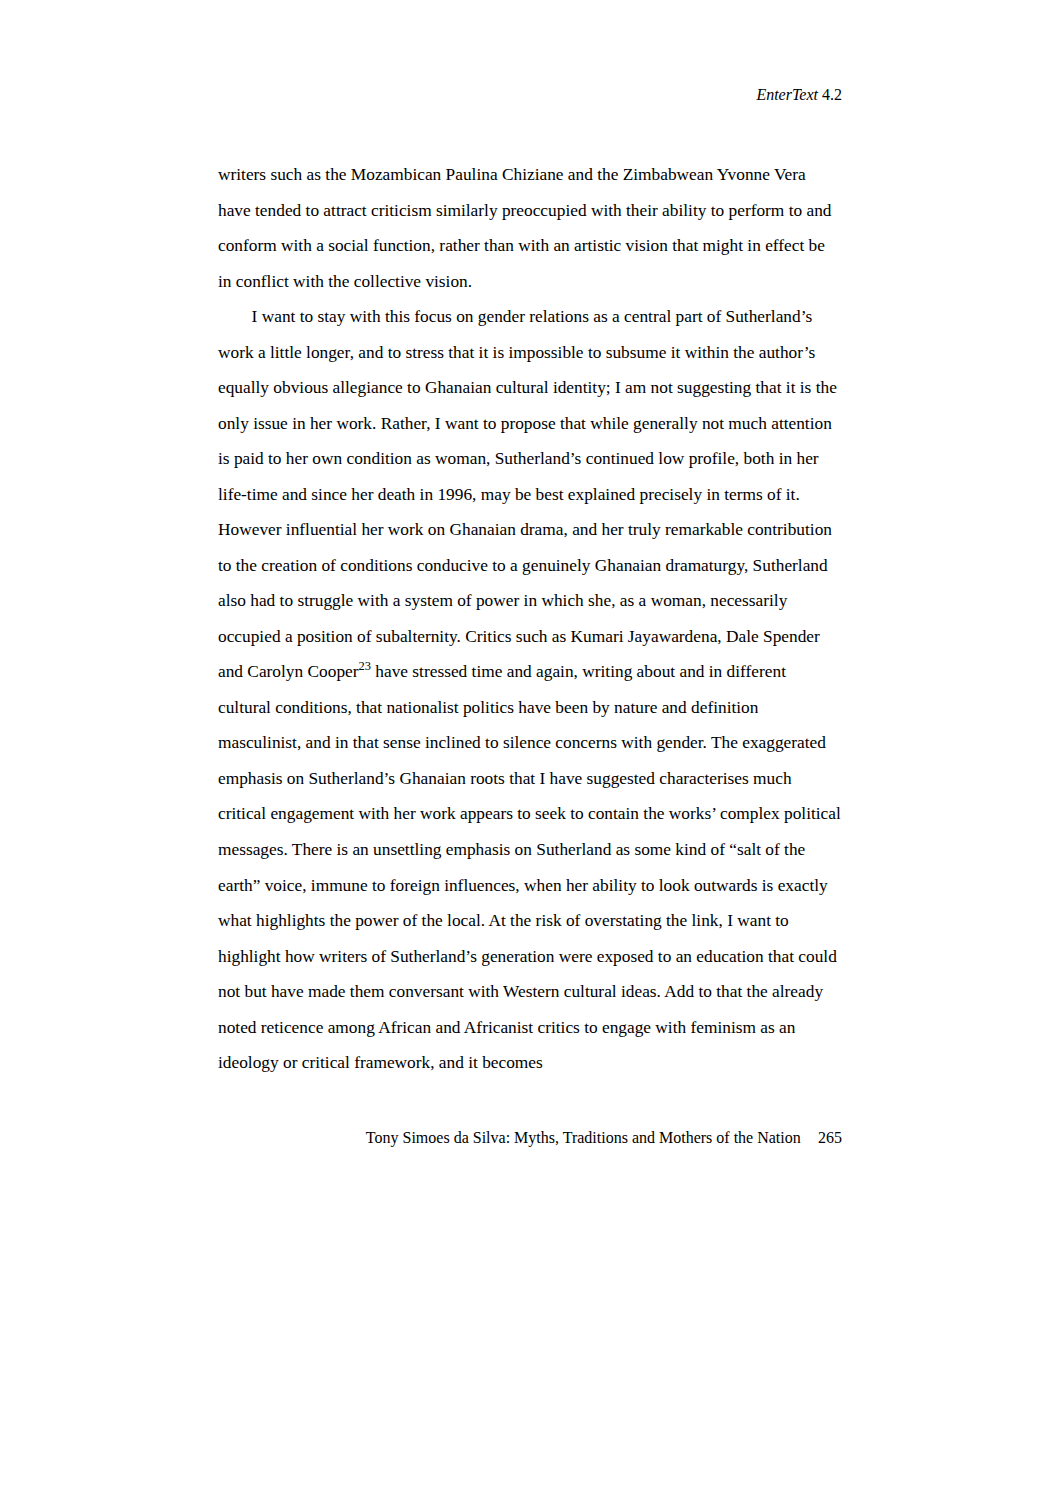EnterText 4.2
writers such as the Mozambican Paulina Chiziane and the Zimbabwean Yvonne Vera have tended to attract criticism similarly preoccupied with their ability to perform to and conform with a social function, rather than with an artistic vision that might in effect be in conflict with the collective vision.
I want to stay with this focus on gender relations as a central part of Sutherland’s work a little longer, and to stress that it is impossible to subsume it within the author’s equally obvious allegiance to Ghanaian cultural identity; I am not suggesting that it is the only issue in her work. Rather, I want to propose that while generally not much attention is paid to her own condition as woman, Sutherland’s continued low profile, both in her life-time and since her death in 1996, may be best explained precisely in terms of it. However influential her work on Ghanaian drama, and her truly remarkable contribution to the creation of conditions conducive to a genuinely Ghanaian dramaturgy, Sutherland also had to struggle with a system of power in which she, as a woman, necessarily occupied a position of subalternity. Critics such as Kumari Jayawardena, Dale Spender and Carolyn Cooper23 have stressed time and again, writing about and in different cultural conditions, that nationalist politics have been by nature and definition masculinist, and in that sense inclined to silence concerns with gender. The exaggerated emphasis on Sutherland’s Ghanaian roots that I have suggested characterises much critical engagement with her work appears to seek to contain the works’ complex political messages. There is an unsettling emphasis on Sutherland as some kind of “salt of the earth” voice, immune to foreign influences, when her ability to look outwards is exactly what highlights the power of the local. At the risk of overstating the link, I want to highlight how writers of Sutherland’s generation were exposed to an education that could not but have made them conversant with Western cultural ideas. Add to that the already noted reticence among African and Africanist critics to engage with feminism as an ideology or critical framework, and it becomes
Tony Simoes da Silva: Myths, Traditions and Mothers of the Nation265